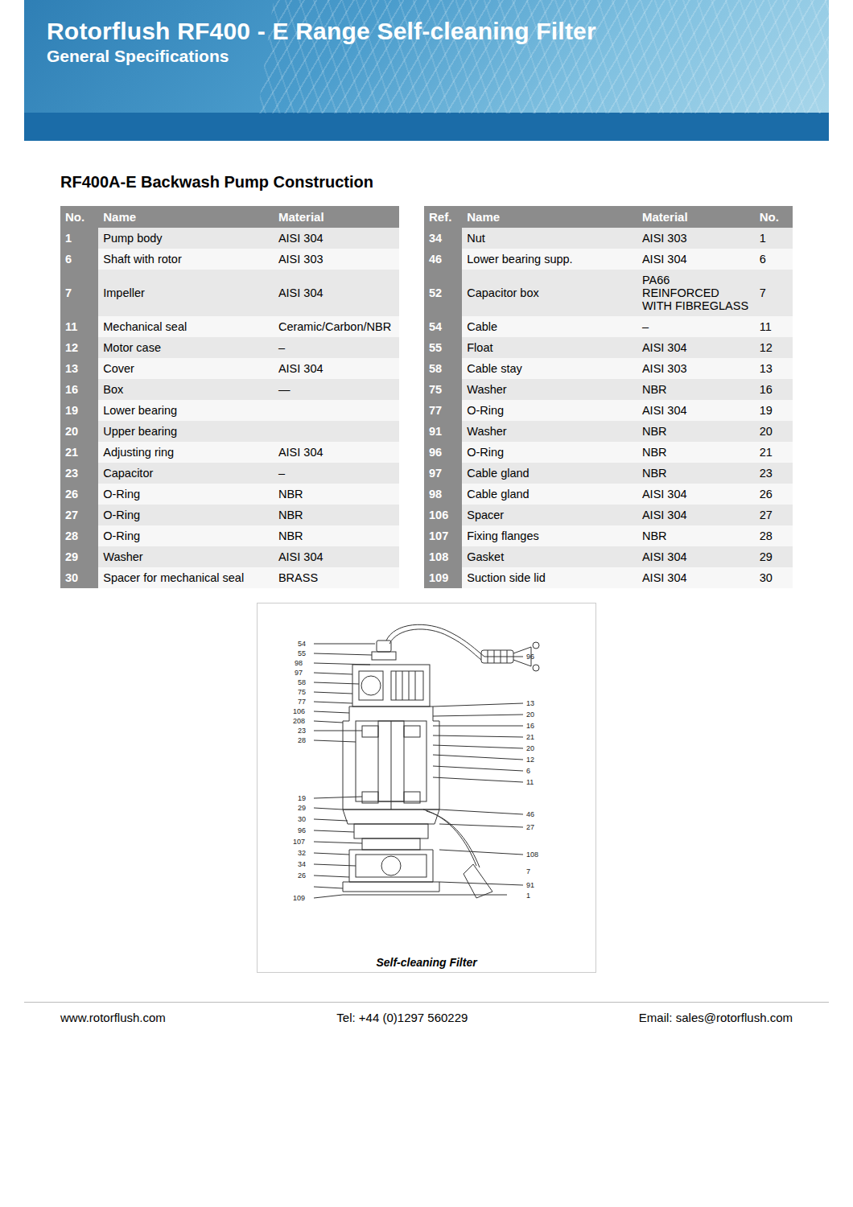Rotorflush RF400 - E Range Self-cleaning Filter
General Specifications
RF400A-E Backwash Pump Construction
| No. | Name | Material | | Ref. | Name | Material | No. |
| --- | --- | --- | --- | --- | --- | --- | --- |
| 1 | Pump body | AISI 304 | | 34 | Nut | AISI 303 | 1 |
| 6 | Shaft with rotor | AISI 303 | | 46 | Lower bearing supp. | AISI 304 | 6 |
| 7 | Impeller | AISI 304 | | 52 | Capacitor box | PA66 REINFORCED WITH FIBREGLASS | 7 |
| 11 | Mechanical seal | Ceramic/Carbon/NBR | | 54 | Cable | – | 11 |
| 12 | Motor case | – | | 55 | Float | AISI 304 | 12 |
| 13 | Cover | AISI 304 | | 58 | Cable stay | AISI 303 | 13 |
| 16 | Box | — | | 75 | Washer | NBR | 16 |
| 19 | Lower bearing | | | 77 | O-Ring | AISI 304 | 19 |
| 20 | Upper bearing | | | 91 | Washer | NBR | 20 |
| 21 | Adjusting ring | AISI 304 | | 96 | O-Ring | NBR | 21 |
| 23 | Capacitor | – | | 97 | Cable gland | NBR | 23 |
| 26 | O-Ring | NBR | | 98 | Cable gland | AISI 304 | 26 |
| 27 | O-Ring | NBR | | 106 | Spacer | AISI 304 | 27 |
| 28 | O-Ring | NBR | | 107 | Fixing flanges | NBR | 28 |
| 29 | Washer | AISI 304 | | 108 | Gasket | AISI 304 | 29 |
| 30 | Spacer for mechanical seal | BRASS | | 109 | Suction side lid | AISI 304 | 30 |
54 55 98 97 58 75 77 106 208 23 28 19 29 30 96 107 32 34 26 109 96 13 20 16 21 20 12 6 11 46 27 108 91 7 1
Self-cleaning Filter
www.rotorflush.com Tel: +44 (0)1297 560229 Email: sales@rotorflush.com